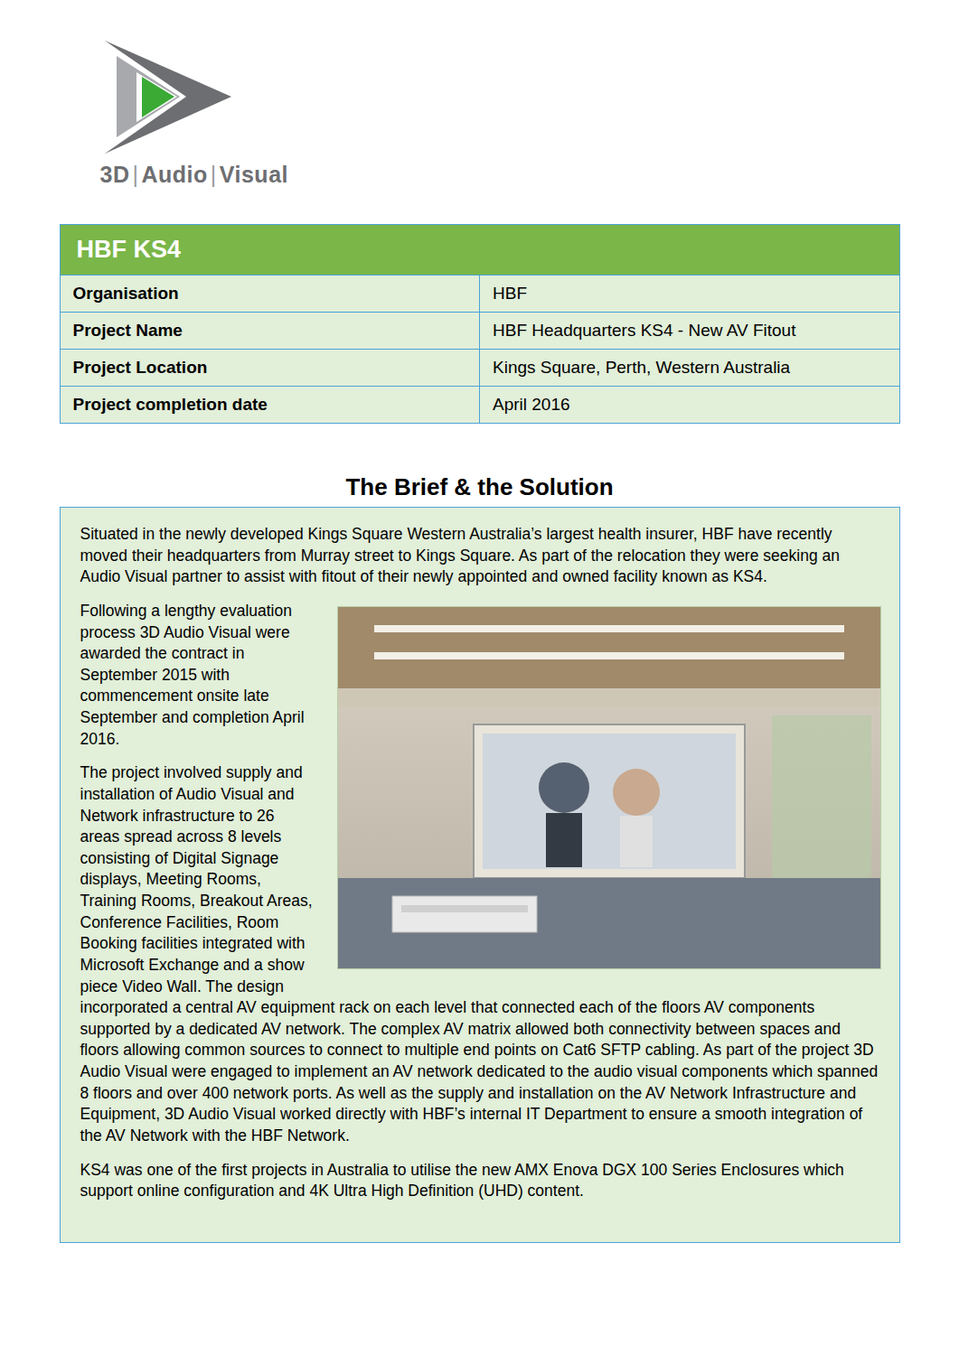3D|Audio|Visual
| HBF KS4 |
| --- |
| Organisation | HBF |
| Project Name | HBF Headquarters KS4 - New AV Fitout |
| Project Location | Kings Square, Perth, Western Australia |
| Project completion date | April 2016 |
The Brief & the Solution
Situated in the newly developed Kings Square Western Australia’s largest health insurer, HBF have recently moved their headquarters from Murray street to Kings Square. As part of the relocation they were seeking an Audio Visual partner to assist with fitout of their newly appointed and owned facility known as KS4.
Following a lengthy evaluation process 3D Audio Visual were awarded the contract in September 2015 with commencement onsite late September and completion April 2016.
The project involved supply and installation of Audio Visual and Network infrastructure to 26 areas spread across 8 levels consisting of Digital Signage displays, Meeting Rooms, Training Rooms, Breakout Areas, Conference Facilities, Room Booking facilities integrated with Microsoft Exchange and a show piece Video Wall. The design incorporated a central AV equipment rack on each level that connected each of the floors AV components supported by a dedicated AV network. The complex AV matrix allowed both connectivity between spaces and floors allowing common sources to connect to multiple end points on Cat6 SFTP cabling. As part of the project 3D Audio Visual were engaged to implement an AV network dedicated to the audio visual components which spanned 8 floors and over 400 network ports. As well as the supply and installation on the AV Network Infrastructure and Equipment, 3D Audio Visual worked directly with HBF’s internal IT Department to ensure a smooth integration of the AV Network with the HBF Network.
KS4 was one of the first projects in Australia to utilise the new AMX Enova DGX 100 Series Enclosures which support online configuration and 4K Ultra High Definition (UHD) content.